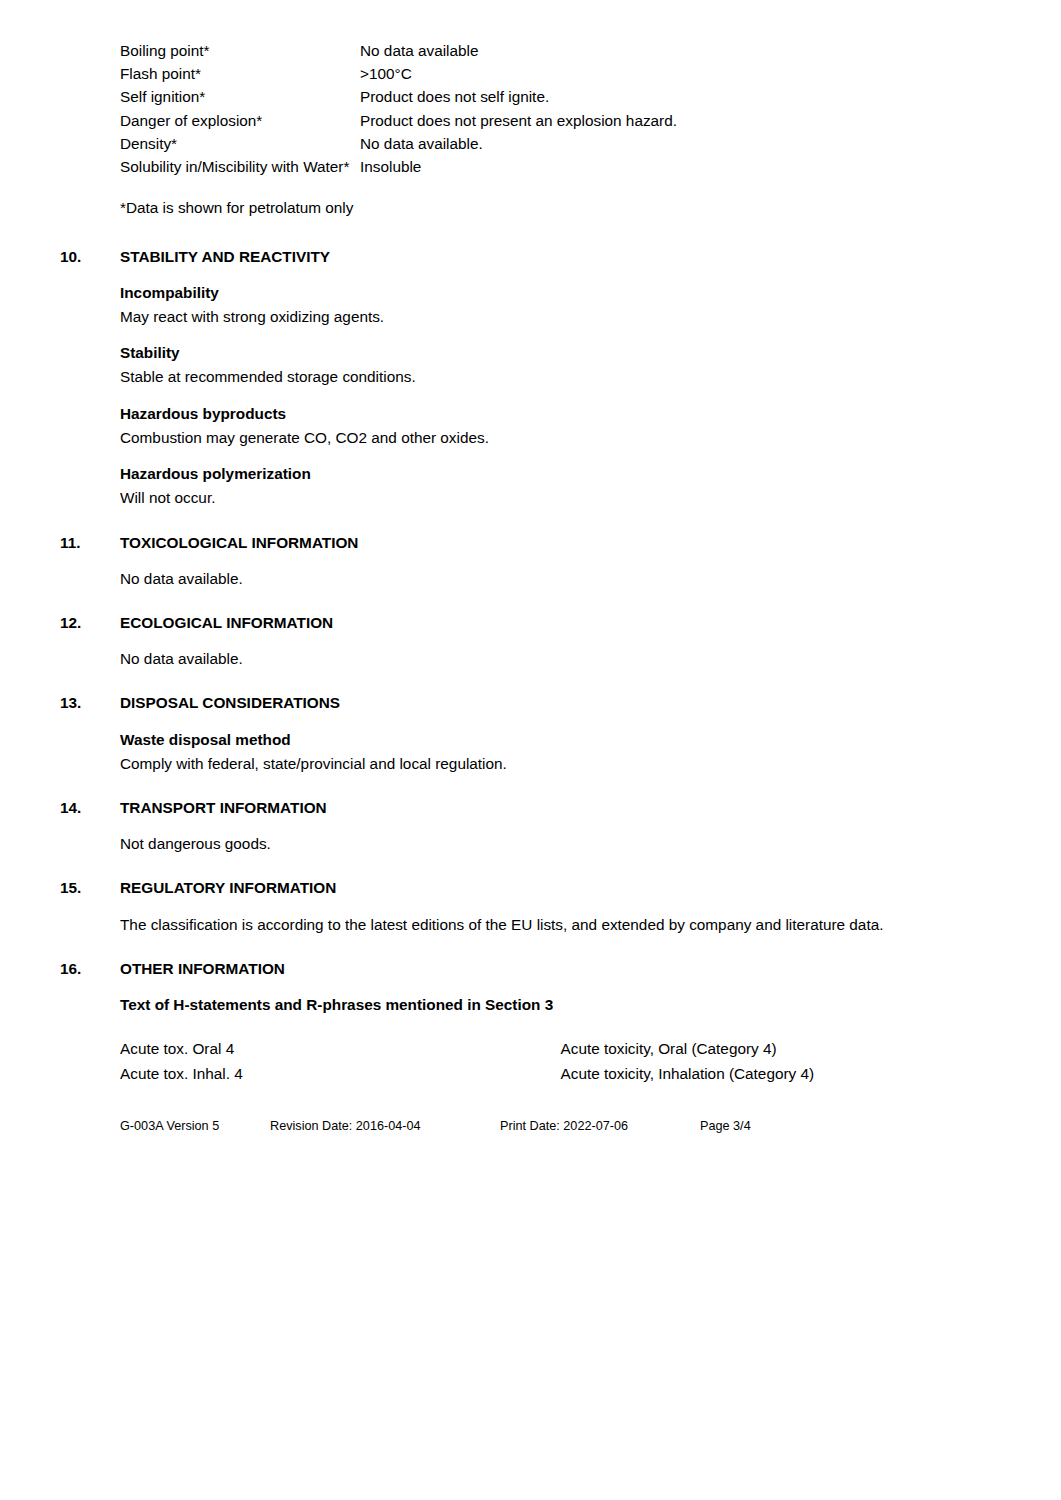| Boiling point* | No data available |
| Flash point* | >100°C |
| Self ignition* | Product does not self ignite. |
| Danger of explosion* | Product does not present an explosion hazard. |
| Density* | No data available. |
| Solubility in/Miscibility with Water* | Insoluble |
*Data is shown for petrolatum only
10. Stability and Reactivity
Incompability
May react with strong oxidizing agents.
Stability
Stable at recommended storage conditions.
Hazardous byproducts
Combustion may generate CO, CO2 and other oxides.
Hazardous polymerization
Will not occur.
11. Toxicological Information
No data available.
12. Ecological Information
No data available.
13. Disposal Considerations
Waste disposal method
Comply with federal, state/provincial and local regulation.
14. Transport Information
Not dangerous goods.
15. Regulatory Information
The classification is according to the latest editions of the EU lists, and extended by company and literature data.
16. Other Information
Text of H-statements and R-phrases mentioned in Section 3
| Acute tox. Oral 4 | Acute toxicity, Oral (Category 4) |
| Acute tox. Inhal. 4 | Acute toxicity, Inhalation (Category 4) |
G-003A Version 5 Revision Date: 2016-04-04 Print Date: 2022-07-06 Page 3/4